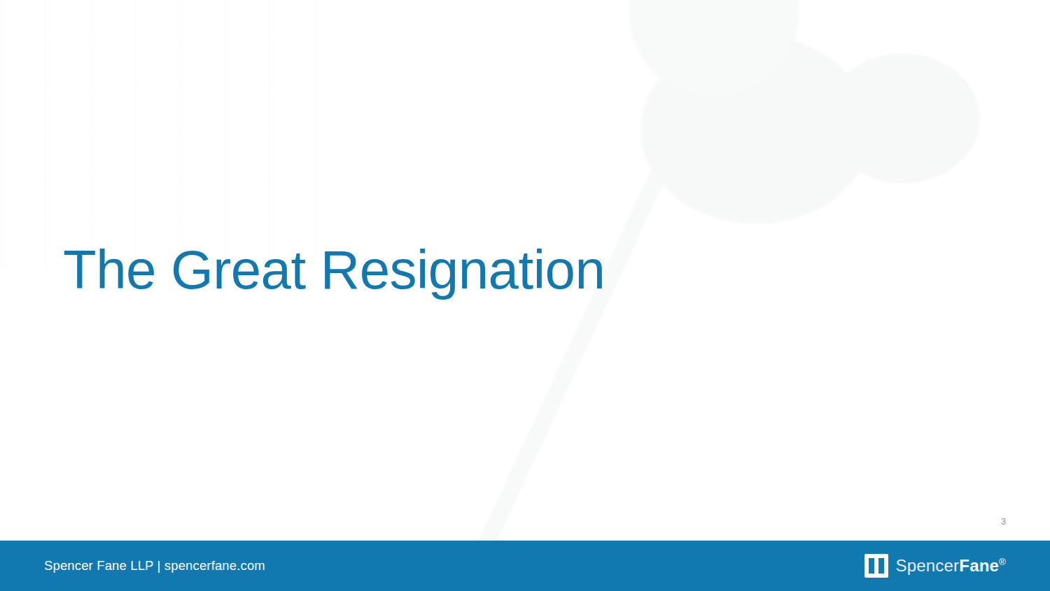The Great Resignation
3
Spencer Fane LLP | spencerfane.com
Spencer Fane®